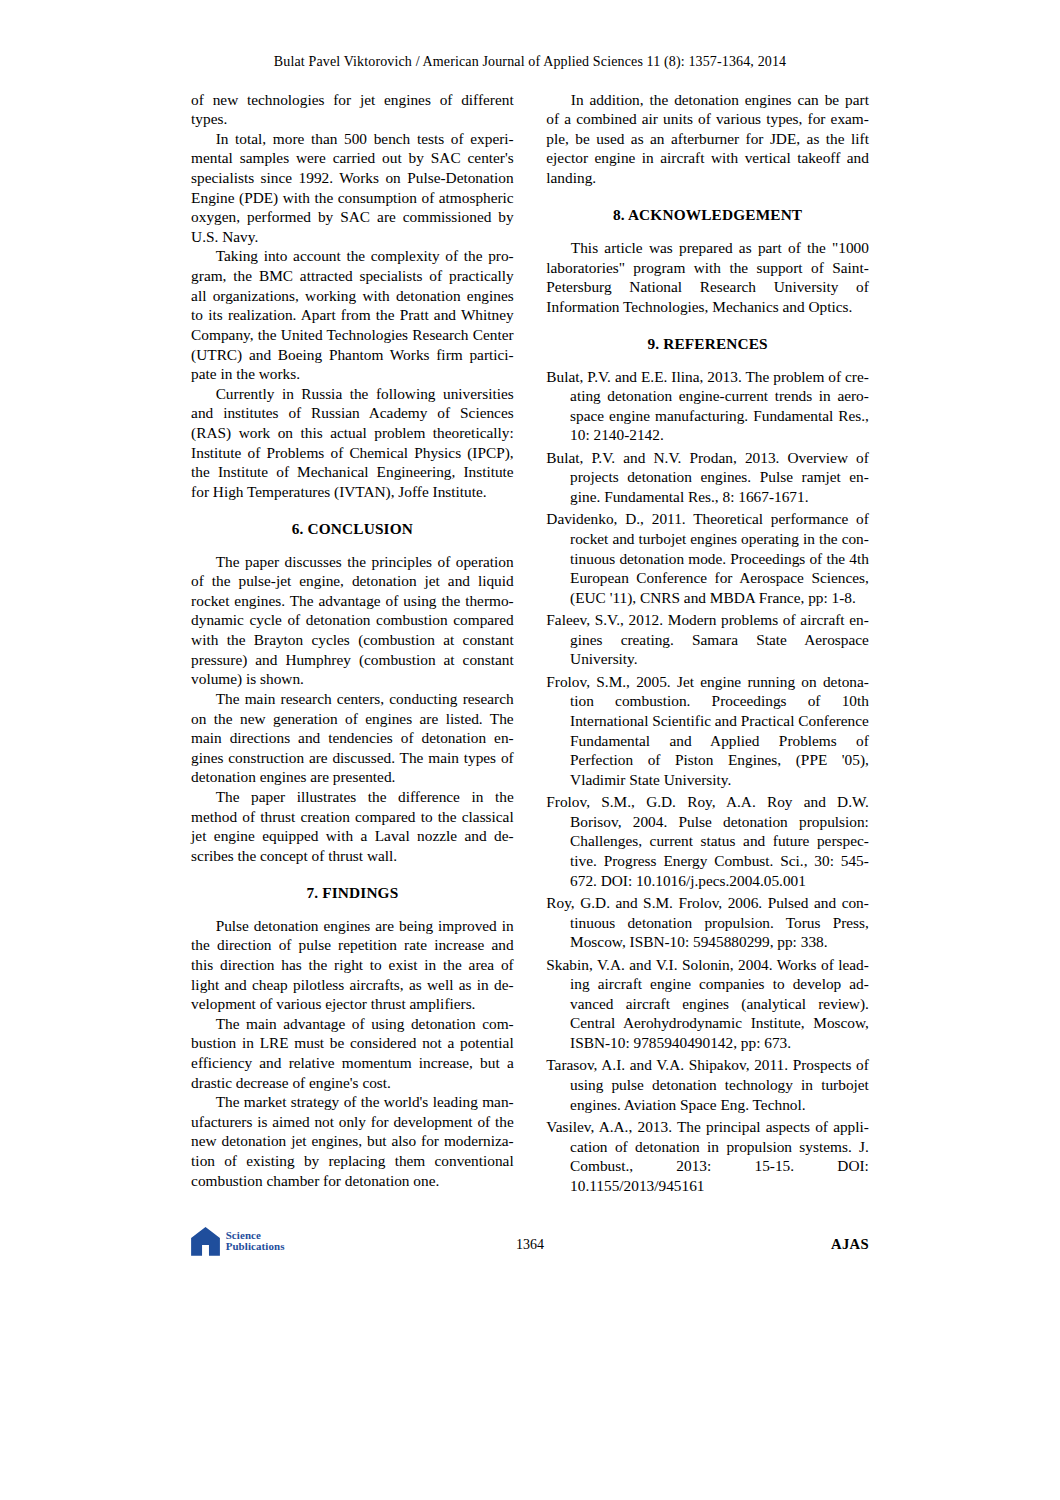Bulat Pavel Viktorovich / American Journal of Applied Sciences 11 (8): 1357-1364, 2014
of new technologies for jet engines of different types.
In total, more than 500 bench tests of experimental samples were carried out by SAC center's specialists since 1992. Works on Pulse-Detonation Engine (PDE) with the consumption of atmospheric oxygen, performed by SAC are commissioned by U.S. Navy.
Taking into account the complexity of the program, the BMC attracted specialists of practically all organizations, working with detonation engines to its realization. Apart from the Pratt and Whitney Company, the United Technologies Research Center (UTRC) and Boeing Phantom Works firm participate in the works.
Currently in Russia the following universities and institutes of Russian Academy of Sciences (RAS) work on this actual problem theoretically: Institute of Problems of Chemical Physics (IPCP), the Institute of Mechanical Engineering, Institute for High Temperatures (IVTAN), Joffe Institute.
6. Conclusion
The paper discusses the principles of operation of the pulse-jet engine, detonation jet and liquid rocket engines. The advantage of using the thermodynamic cycle of detonation combustion compared with the Brayton cycles (combustion at constant pressure) and Humphrey (combustion at constant volume) is shown.
The main research centers, conducting research on the new generation of engines are listed. The main directions and tendencies of detonation engines construction are discussed. The main types of detonation engines are presented.
The paper illustrates the difference in the method of thrust creation compared to the classical jet engine equipped with a Laval nozzle and describes the concept of thrust wall.
7. Findings
Pulse detonation engines are being improved in the direction of pulse repetition rate increase and this direction has the right to exist in the area of light and cheap pilotless aircrafts, as well as in development of various ejector thrust amplifiers.
The main advantage of using detonation combustion in LRE must be considered not a potential efficiency and relative momentum increase, but a drastic decrease of engine's cost.
The market strategy of the world's leading manufacturers is aimed not only for development of the new detonation jet engines, but also for modernization of existing by replacing them conventional combustion chamber for detonation one.
In addition, the detonation engines can be part of a combined air units of various types, for example, be used as an afterburner for JDE, as the lift ejector engine in aircraft with vertical takeoff and landing.
8. Acknowledgement
This article was prepared as part of the "1000 laboratories" program with the support of Saint-Petersburg National Research University of Information Technologies, Mechanics and Optics.
9. References
Bulat, P.V. and E.E. Ilina, 2013. The problem of creating detonation engine-current trends in aerospace engine manufacturing. Fundamental Res., 10: 2140-2142.
Bulat, P.V. and N.V. Prodan, 2013. Overview of projects detonation engines. Pulse ramjet engine. Fundamental Res., 8: 1667-1671.
Davidenko, D., 2011. Theoretical performance of rocket and turbojet engines operating in the continuous detonation mode. Proceedings of the 4th European Conference for Aerospace Sciences, (EUC '11), CNRS and MBDA France, pp: 1-8.
Faleev, S.V., 2012. Modern problems of aircraft engines creating. Samara State Aerospace University.
Frolov, S.M., 2005. Jet engine running on detonation combustion. Proceedings of 10th International Scientific and Practical Conference Fundamental and Applied Problems of Perfection of Piston Engines, (PPE '05), Vladimir State University.
Frolov, S.M., G.D. Roy, A.A. Roy and D.W. Borisov, 2004. Pulse detonation propulsion: Challenges, current status and future perspective. Progress Energy Combust. Sci., 30: 545-672. DOI: 10.1016/j.pecs.2004.05.001
Roy, G.D. and S.M. Frolov, 2006. Pulsed and continuous detonation propulsion. Torus Press, Moscow, ISBN-10: 5945880299, pp: 338.
Skabin, V.A. and V.I. Solonin, 2004. Works of leading aircraft engine companies to develop advanced aircraft engines (analytical review). Central Aerohydrodynamic Institute, Moscow, ISBN-10: 9785940490142, pp: 673.
Tarasov, A.I. and V.A. Shipakov, 2011. Prospects of using pulse detonation technology in turbojet engines. Aviation Space Eng. Technol.
Vasilev, A.A., 2013. The principal aspects of application of detonation in propulsion systems. J. Combust., 2013: 15-15. DOI: 10.1155/2013/945161
Science
Publications
1364
AJAS